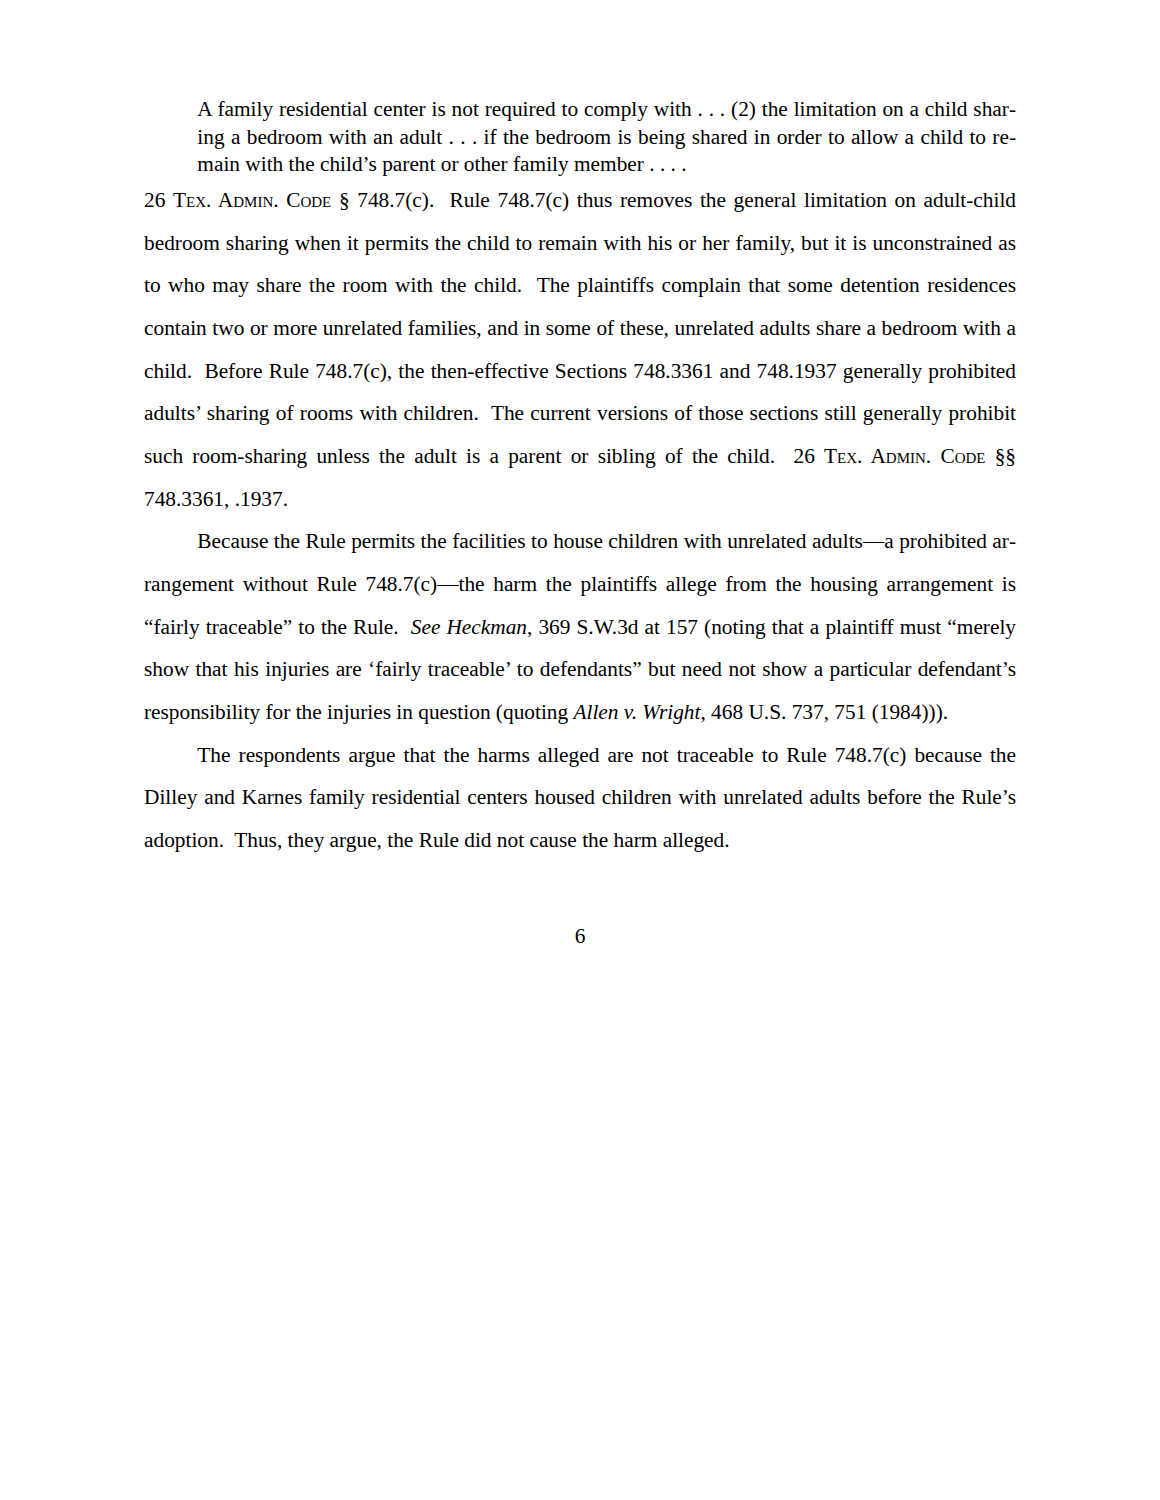A family residential center is not required to comply with . . . (2) the limitation on a child sharing a bedroom with an adult . . . if the bedroom is being shared in order to allow a child to remain with the child’s parent or other family member . . . .
26 Tex. Admin. Code § 748.7(c). Rule 748.7(c) thus removes the general limitation on adult-child bedroom sharing when it permits the child to remain with his or her family, but it is unconstrained as to who may share the room with the child. The plaintiffs complain that some detention residences contain two or more unrelated families, and in some of these, unrelated adults share a bedroom with a child. Before Rule 748.7(c), the then-effective Sections 748.3361 and 748.1937 generally prohibited adults’ sharing of rooms with children. The current versions of those sections still generally prohibit such room-sharing unless the adult is a parent or sibling of the child. 26 Tex. Admin. Code §§ 748.3361, .1937.
Because the Rule permits the facilities to house children with unrelated adults—a prohibited arrangement without Rule 748.7(c)—the harm the plaintiffs allege from the housing arrangement is “fairly traceable” to the Rule. See Heckman, 369 S.W.3d at 157 (noting that a plaintiff must “merely show that his injuries are ‘fairly traceable’ to defendants” but need not show a particular defendant’s responsibility for the injuries in question (quoting Allen v. Wright, 468 U.S. 737, 751 (1984))).
The respondents argue that the harms alleged are not traceable to Rule 748.7(c) because the Dilley and Karnes family residential centers housed children with unrelated adults before the Rule’s adoption. Thus, they argue, the Rule did not cause the harm alleged.
6